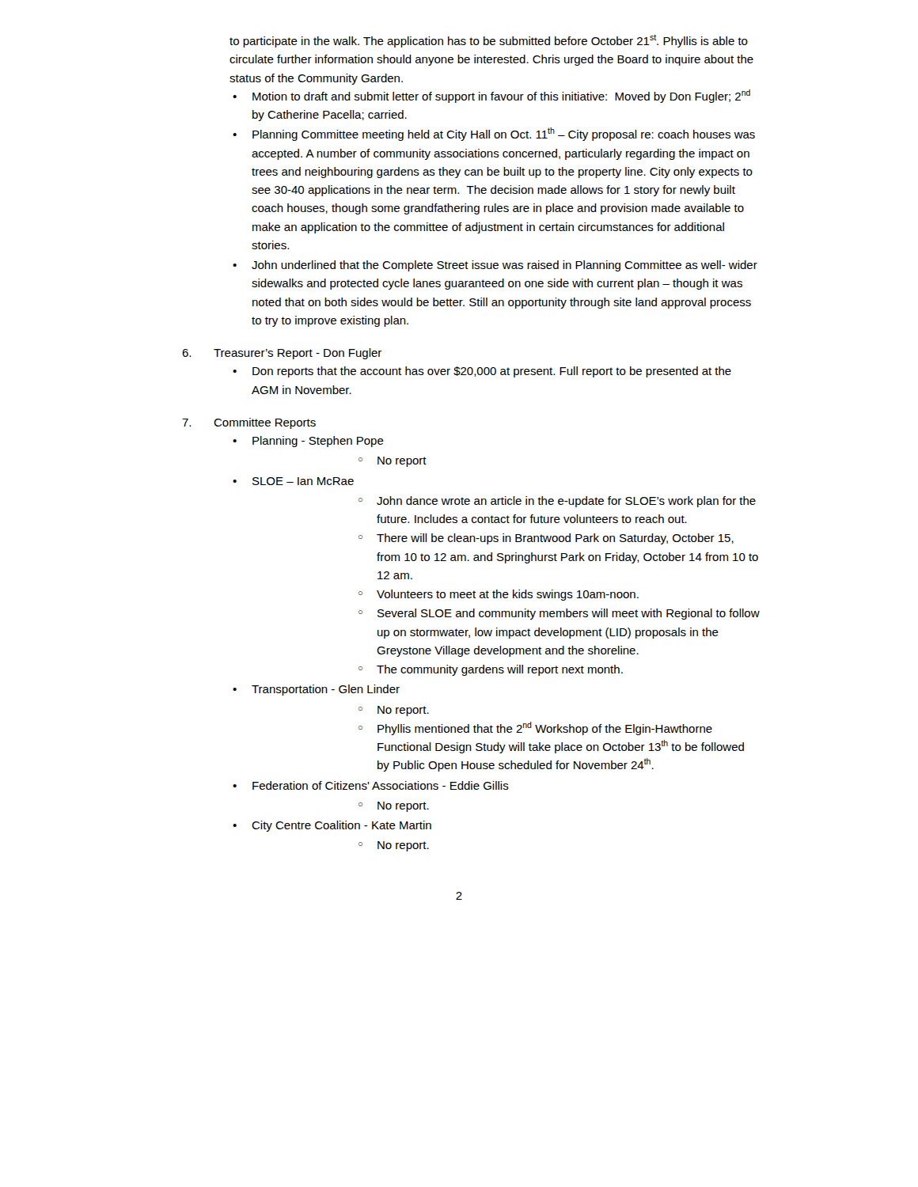to participate in the walk. The application has to be submitted before October 21st. Phyllis is able to circulate further information should anyone be interested. Chris urged the Board to inquire about the status of the Community Garden.
Motion to draft and submit letter of support in favour of this initiative: Moved by Don Fugler; 2nd by Catherine Pacella; carried.
Planning Committee meeting held at City Hall on Oct. 11th – City proposal re: coach houses was accepted. A number of community associations concerned, particularly regarding the impact on trees and neighbouring gardens as they can be built up to the property line. City only expects to see 30-40 applications in the near term. The decision made allows for 1 story for newly built coach houses, though some grandfathering rules are in place and provision made available to make an application to the committee of adjustment in certain circumstances for additional stories.
John underlined that the Complete Street issue was raised in Planning Committee as well- wider sidewalks and protected cycle lanes guaranteed on one side with current plan – though it was noted that on both sides would be better. Still an opportunity through site land approval process to try to improve existing plan.
6. Treasurer’s Report - Don Fugler
Don reports that the account has over $20,000 at present. Full report to be presented at the AGM in November.
7. Committee Reports
Planning - Stephen Pope
No report
SLOE – Ian McRae
John dance wrote an article in the e-update for SLOE’s work plan for the future. Includes a contact for future volunteers to reach out.
There will be clean-ups in Brantwood Park on Saturday, October 15, from 10 to 12 am. and Springhurst Park on Friday, October 14 from 10 to 12 am.
Volunteers to meet at the kids swings 10am-noon.
Several SLOE and community members will meet with Regional to follow up on stormwater, low impact development (LID) proposals in the Greystone Village development and the shoreline.
The community gardens will report next month.
Transportation - Glen Linder
No report.
Phyllis mentioned that the 2nd Workshop of the Elgin-Hawthorne Functional Design Study will take place on October 13th to be followed by Public Open House scheduled for November 24th.
Federation of Citizens' Associations - Eddie Gillis
No report.
City Centre Coalition - Kate Martin
No report.
2